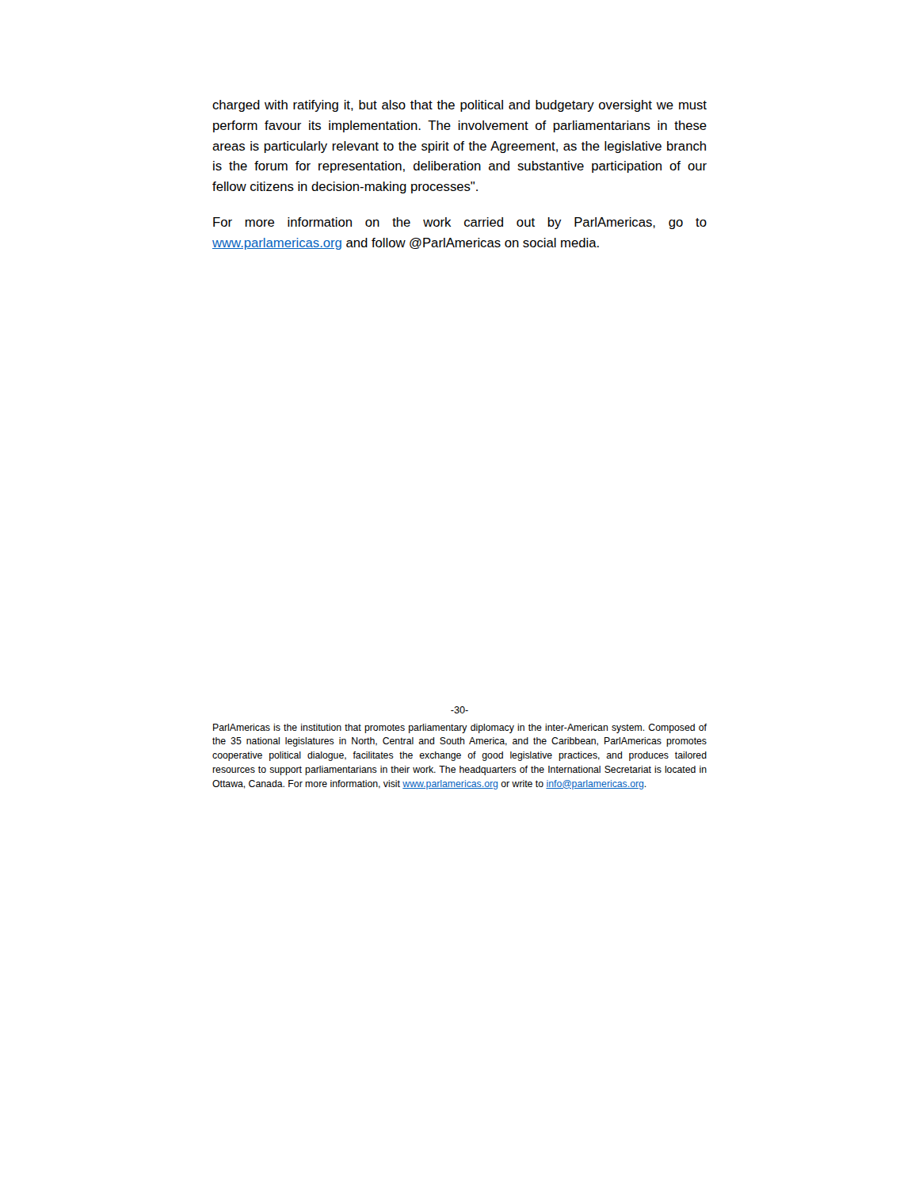charged with ratifying it, but also that the political and budgetary oversight we must perform favour its implementation. The involvement of parliamentarians in these areas is particularly relevant to the spirit of the Agreement, as the legislative branch is the forum for representation, deliberation and substantive participation of our fellow citizens in decision-making processes".
For more information on the work carried out by ParlAmericas, go to www.parlamericas.org and follow @ParlAmericas on social media.
-30-
ParlAmericas is the institution that promotes parliamentary diplomacy in the inter-American system. Composed of the 35 national legislatures in North, Central and South America, and the Caribbean, ParlAmericas promotes cooperative political dialogue, facilitates the exchange of good legislative practices, and produces tailored resources to support parliamentarians in their work. The headquarters of the International Secretariat is located in Ottawa, Canada. For more information, visit www.parlamericas.org or write to info@parlamericas.org.